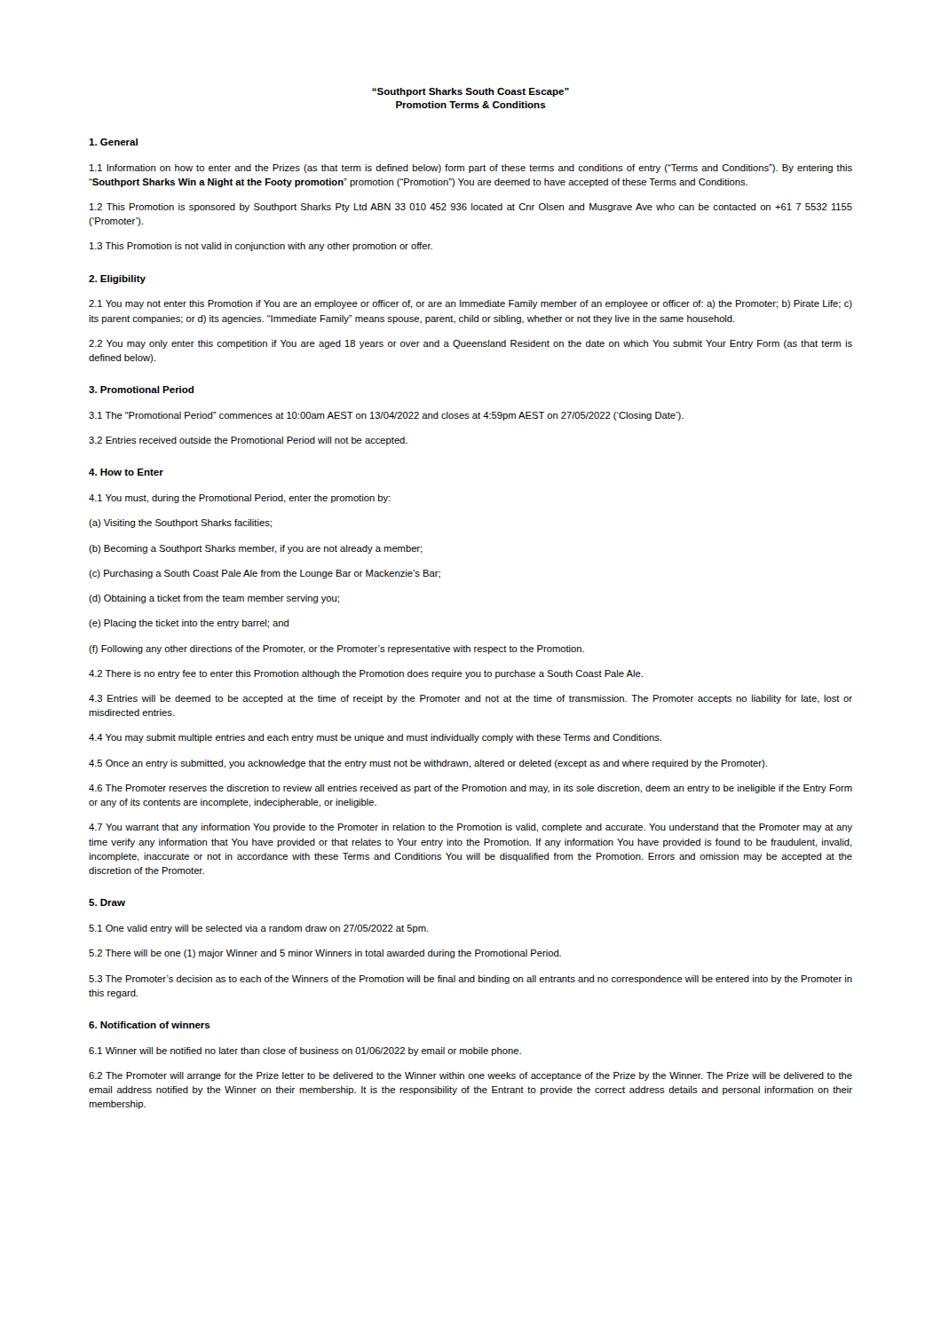“Southport Sharks South Coast Escape”
Promotion Terms & Conditions
1. General
1.1 Information on how to enter and the Prizes (as that term is defined below) form part of these terms and conditions of entry (“Terms and Conditions”). By entering this “Southport Sharks Win a Night at the Footy promotion” promotion (“Promotion”) You are deemed to have accepted of these Terms and Conditions.
1.2 This Promotion is sponsored by Southport Sharks Pty Ltd ABN 33 010 452 936 located at Cnr Olsen and Musgrave Ave who can be contacted on +61 7 5532 1155 (‘Promoter’).
1.3 This Promotion is not valid in conjunction with any other promotion or offer.
2. Eligibility
2.1 You may not enter this Promotion if You are an employee or officer of, or are an Immediate Family member of an employee or officer of: a) the Promoter; b) Pirate Life; c) its parent companies; or d) its agencies. “Immediate Family” means spouse, parent, child or sibling, whether or not they live in the same household.
2.2 You may only enter this competition if You are aged 18 years or over and a Queensland Resident on the date on which You submit Your Entry Form (as that term is defined below).
3. Promotional Period
3.1 The “Promotional Period” commences at 10:00am AEST on 13/04/2022 and closes at 4:59pm AEST on 27/05/2022 (‘Closing Date’).
3.2 Entries received outside the Promotional Period will not be accepted.
4. How to Enter
4.1 You must, during the Promotional Period, enter the promotion by:
(a) Visiting the Southport Sharks facilities;
(b) Becoming a Southport Sharks member, if you are not already a member;
(c) Purchasing a South Coast Pale Ale from the Lounge Bar or Mackenzie’s Bar;
(d) Obtaining a ticket from the team member serving you;
(e) Placing the ticket into the entry barrel; and
(f) Following any other directions of the Promoter, or the Promoter’s representative with respect to the Promotion.
4.2 There is no entry fee to enter this Promotion although the Promotion does require you to purchase a South Coast Pale Ale.
4.3 Entries will be deemed to be accepted at the time of receipt by the Promoter and not at the time of transmission. The Promoter accepts no liability for late, lost or misdirected entries.
4.4 You may submit multiple entries and each entry must be unique and must individually comply with these Terms and Conditions.
4.5 Once an entry is submitted, you acknowledge that the entry must not be withdrawn, altered or deleted (except as and where required by the Promoter).
4.6 The Promoter reserves the discretion to review all entries received as part of the Promotion and may, in its sole discretion, deem an entry to be ineligible if the Entry Form or any of its contents are incomplete, indecipherable, or ineligible.
4.7 You warrant that any information You provide to the Promoter in relation to the Promotion is valid, complete and accurate. You understand that the Promoter may at any time verify any information that You have provided or that relates to Your entry into the Promotion. If any information You have provided is found to be fraudulent, invalid, incomplete, inaccurate or not in accordance with these Terms and Conditions You will be disqualified from the Promotion. Errors and omission may be accepted at the discretion of the Promoter.
5. Draw
5.1 One valid entry will be selected via a random draw on 27/05/2022 at 5pm.
5.2 There will be one (1) major Winner and 5 minor Winners in total awarded during the Promotional Period.
5.3 The Promoter’s decision as to each of the Winners of the Promotion will be final and binding on all entrants and no correspondence will be entered into by the Promoter in this regard.
6. Notification of winners
6.1 Winner will be notified no later than close of business on 01/06/2022 by email or mobile phone.
6.2 The Promoter will arrange for the Prize letter to be delivered to the Winner within one weeks of acceptance of the Prize by the Winner. The Prize will be delivered to the email address notified by the Winner on their membership. It is the responsibility of the Entrant to provide the correct address details and personal information on their membership.